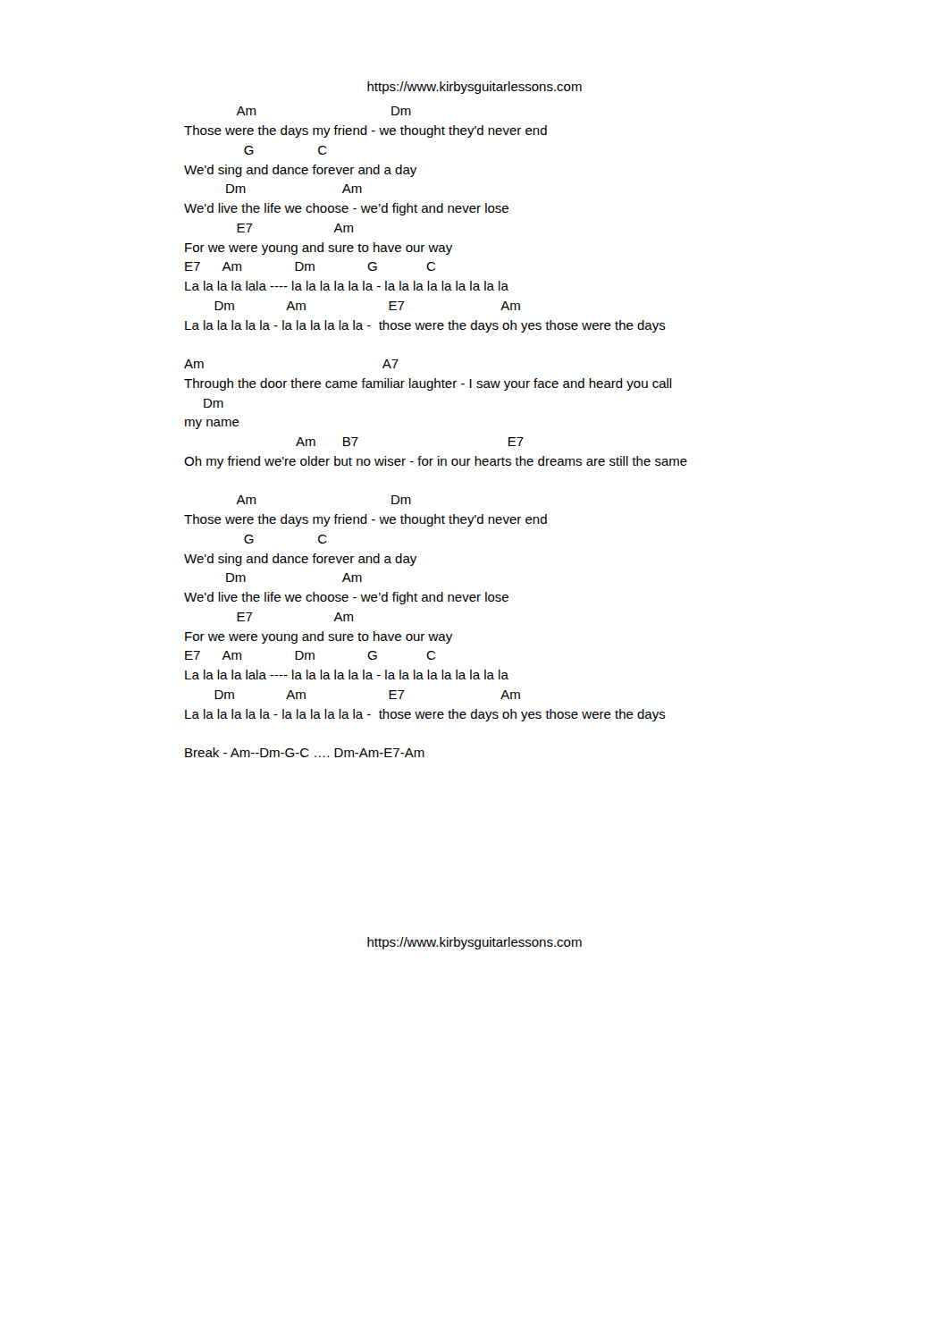https://www.kirbysguitarlessons.com
              Am                                    Dm
Those were the days my friend - we thought they'd never end
                G                 C
We'd sing and dance forever and a day
           Dm                          Am
We'd live the life we choose - we’d fight and never lose
              E7                      Am
For we were young and sure to have our way
E7      Am              Dm              G             C
La la la la lala ---- la la la la la la - la la la la la la la la la
        Dm              Am                      E7                          Am
La la la la la la - la la la la la la -  those were the days oh yes those were the days

Am                                                A7
Through the door there came familiar laughter - I saw your face and heard you call
     Dm
my name
                              Am       B7                                        E7
Oh my friend we're older but no wiser - for in our hearts the dreams are still the same

              Am                                    Dm
Those were the days my friend - we thought they'd never end
                G                 C
We'd sing and dance forever and a day
           Dm                          Am
We'd live the life we choose - we’d fight and never lose
              E7                      Am
For we were young and sure to have our way
E7      Am              Dm              G             C
La la la la lala ---- la la la la la la - la la la la la la la la la
        Dm              Am                      E7                          Am
La la la la la la - la la la la la la -  those were the days oh yes those were the days

Break - Am--Dm-G-C …. Dm-Am-E7-Am
https://www.kirbysguitarlessons.com